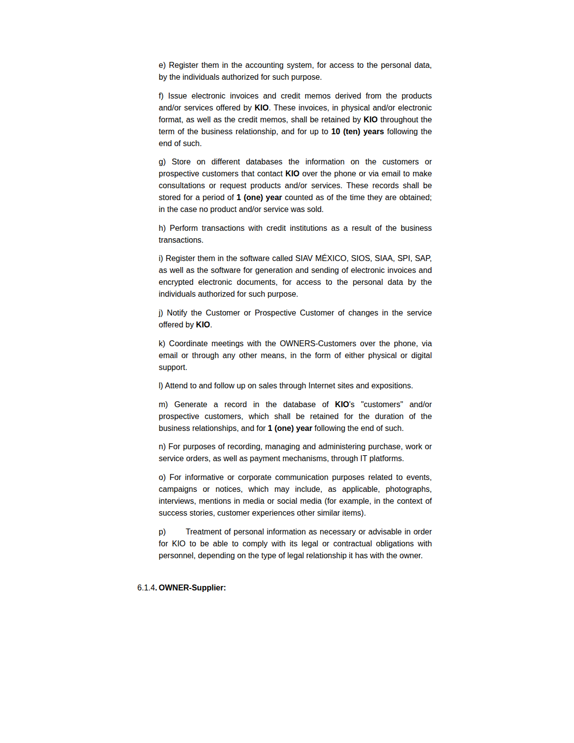e) Register them in the accounting system, for access to the personal data, by the individuals authorized for such purpose.
f) Issue electronic invoices and credit memos derived from the products and/or services offered by KIO. These invoices, in physical and/or electronic format, as well as the credit memos, shall be retained by KIO throughout the term of the business relationship, and for up to 10 (ten) years following the end of such.
g) Store on different databases the information on the customers or prospective customers that contact KIO over the phone or via email to make consultations or request products and/or services. These records shall be stored for a period of 1 (one) year counted as of the time they are obtained; in the case no product and/or service was sold.
h) Perform transactions with credit institutions as a result of the business transactions.
i) Register them in the software called SIAV MÉXICO, SIOS, SIAA, SPI, SAP, as well as the software for generation and sending of electronic invoices and encrypted electronic documents, for access to the personal data by the individuals authorized for such purpose.
j) Notify the Customer or Prospective Customer of changes in the service offered by KIO.
k) Coordinate meetings with the OWNERS-Customers over the phone, via email or through any other means, in the form of either physical or digital support.
l) Attend to and follow up on sales through Internet sites and expositions.
m) Generate a record in the database of KIO's "customers" and/or prospective customers, which shall be retained for the duration of the business relationships, and for 1 (one) year following the end of such.
n) For purposes of recording, managing and administering purchase, work or service orders, as well as payment mechanisms, through IT platforms.
o) For informative or corporate communication purposes related to events, campaigns or notices, which may include, as applicable, photographs, interviews, mentions in media or social media (for example, in the context of success stories, customer experiences other similar items).
p) Treatment of personal information as necessary or advisable in order for KIO to be able to comply with its legal or contractual obligations with personnel, depending on the type of legal relationship it has with the owner.
6.1.4. OWNER-Supplier: